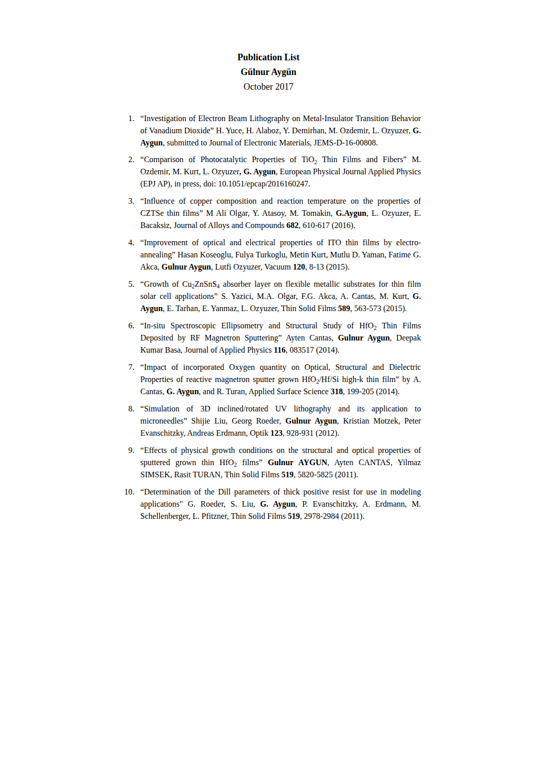Publication List
Gülnur Aygün
October 2017
“Investigation of Electron Beam Lithography on Metal-Insulator Transition Behavior of Vanadium Dioxide” H. Yuce, H. Alaboz, Y. Demirhan, M. Ozdemir, L. Ozyuzer, G. Aygun, submitted to Journal of Electronic Materials, JEMS-D-16-00808.
“Comparison of Photocatalytic Properties of TiO2 Thin Films and Fibers” M. Ozdemir, M. Kurt, L. Ozyuzer, G. Aygun, European Physical Journal Applied Physics (EPJ AP), in press, doi: 10.1051/epcap/2016160247.
“Influence of copper composition and reaction temperature on the properties of CZTSe thin films” M Ali Olgar, Y. Atasoy, M. Tomakin, G.Aygun, L. Ozyuzer, E. Bacaksiz, Journal of Alloys and Compounds 682, 610-617 (2016).
“Improvement of optical and electrical properties of ITO thin films by electro-annealing” Hasan Koseoglu, Fulya Turkoglu, Metin Kurt, Mutlu D. Yaman, Fatime G. Akca, Gulnur Aygun, Lutfi Ozyuzer, Vacuum 120, 8-13 (2015).
“Growth of Cu2ZnSnS4 absorber layer on flexible metallic substrates for thin film solar cell applications” S. Yazici, M.A. Olgar, F.G. Akca, A. Cantas, M. Kurt, G. Aygun, E. Tarhan, E. Yanmaz, L. Ozyuzer, Thin Solid Films 589, 563-573 (2015).
“In-situ Spectroscopic Ellipsometry and Structural Study of HfO2 Thin Films Deposited by RF Magnetron Sputtering” Ayten Cantas, Gulnur Aygun, Deepak Kumar Basa, Journal of Applied Physics 116, 083517 (2014).
“Impact of incorporated Oxygen quantity on Optical, Structural and Dielectric Properties of reactive magnetron sputter grown HfO2/Hf/Si high-k thin film” by A. Cantas, G. Aygun, and R. Turan, Applied Surface Science 318, 199-205 (2014).
“Simulation of 3D inclined/rotated UV lithography and its application to microneedles” Shijie Liu, Georg Roeder, Gulnur Aygun, Kristian Motzek, Peter Evanschitzky, Andreas Erdmann, Optik 123, 928-931 (2012).
“Effects of physical growth conditions on the structural and optical properties of sputtered grown thin HfO2 films” Gulnur AYGUN, Ayten CANTAS, Yilmaz SIMSEK, Rasit TURAN, Thin Solid Films 519, 5820-5825 (2011).
“Determination of the Dill parameters of thick positive resist for use in modeling applications" G. Roeder, S. Liu, G. Aygun, P. Evanschitzky, A. Erdmann, M. Schellenberger, L. Pfitzner, Thin Solid Films 519, 2978-2984 (2011).